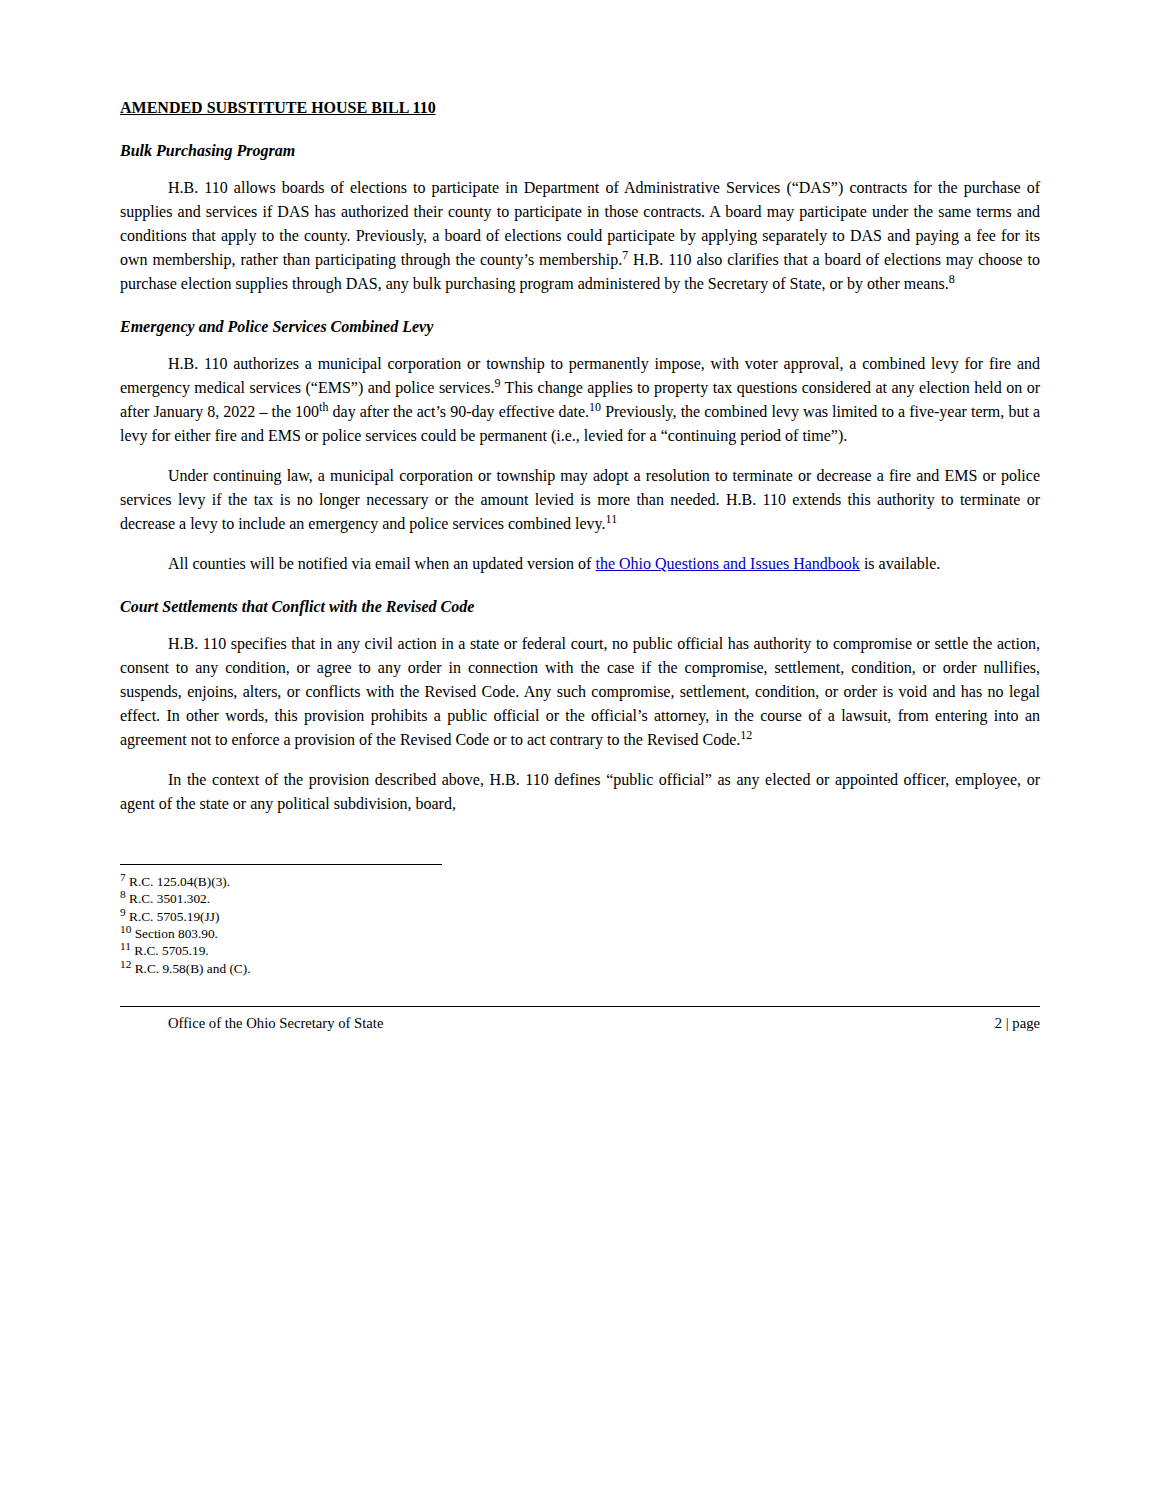AMENDED SUBSTITUTE HOUSE BILL 110
Bulk Purchasing Program
H.B. 110 allows boards of elections to participate in Department of Administrative Services (“DAS”) contracts for the purchase of supplies and services if DAS has authorized their county to participate in those contracts. A board may participate under the same terms and conditions that apply to the county. Previously, a board of elections could participate by applying separately to DAS and paying a fee for its own membership, rather than participating through the county’s membership.7 H.B. 110 also clarifies that a board of elections may choose to purchase election supplies through DAS, any bulk purchasing program administered by the Secretary of State, or by other means.8
Emergency and Police Services Combined Levy
H.B. 110 authorizes a municipal corporation or township to permanently impose, with voter approval, a combined levy for fire and emergency medical services (“EMS”) and police services.9 This change applies to property tax questions considered at any election held on or after January 8, 2022 – the 100th day after the act’s 90-day effective date.10 Previously, the combined levy was limited to a five-year term, but a levy for either fire and EMS or police services could be permanent (i.e., levied for a “continuing period of time”).
Under continuing law, a municipal corporation or township may adopt a resolution to terminate or decrease a fire and EMS or police services levy if the tax is no longer necessary or the amount levied is more than needed. H.B. 110 extends this authority to terminate or decrease a levy to include an emergency and police services combined levy.11
All counties will be notified via email when an updated version of the Ohio Questions and Issues Handbook is available.
Court Settlements that Conflict with the Revised Code
H.B. 110 specifies that in any civil action in a state or federal court, no public official has authority to compromise or settle the action, consent to any condition, or agree to any order in connection with the case if the compromise, settlement, condition, or order nullifies, suspends, enjoins, alters, or conflicts with the Revised Code. Any such compromise, settlement, condition, or order is void and has no legal effect. In other words, this provision prohibits a public official or the official’s attorney, in the course of a lawsuit, from entering into an agreement not to enforce a provision of the Revised Code or to act contrary to the Revised Code.12
In the context of the provision described above, H.B. 110 defines “public official” as any elected or appointed officer, employee, or agent of the state or any political subdivision, board,
7 R.C. 125.04(B)(3).
8 R.C. 3501.302.
9 R.C. 5705.19(JJ)
10 Section 803.90.
11 R.C. 5705.19.
12 R.C. 9.58(B) and (C).
Office of the Ohio Secretary of State 2 | page